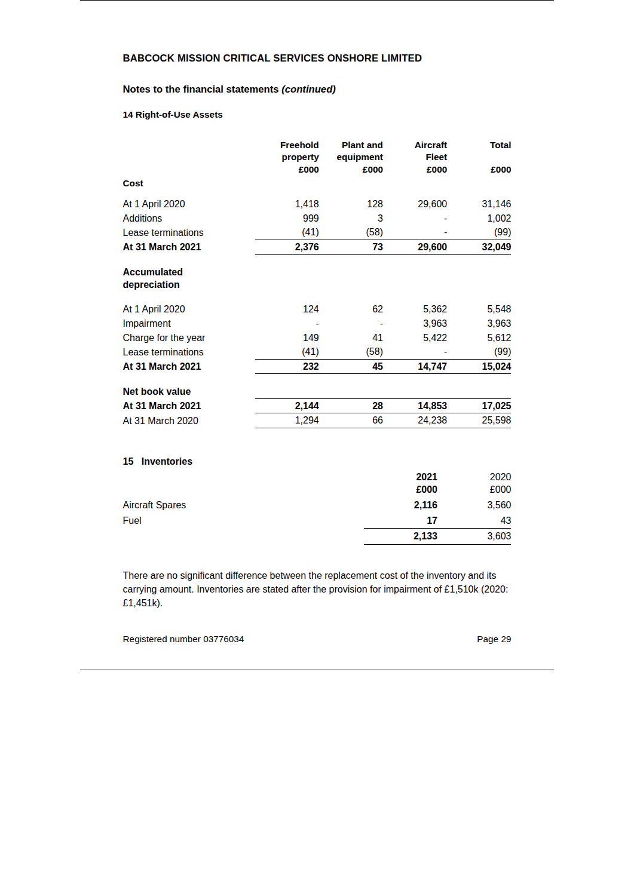BABCOCK MISSION CRITICAL SERVICES ONSHORE LIMITED
Notes to the financial statements (continued)
14 Right-of-Use Assets
| | Freehold property £000 | Plant and equipment £000 | Aircraft Fleet £000 | Total £000 |
| Cost | | | | |
| At 1 April 2020 | 1,418 | 128 | 29,600 | 31,146 |
| Additions | 999 | 3 | - | 1,002 |
| Lease terminations | (41) | (58) | - | (99) |
| At 31 March 2021 | 2,376 | 73 | 29,600 | 32,049 |
| Accumulated depreciation | | | | |
| At 1 April 2020 | 124 | 62 | 5,362 | 5,548 |
| Impairment | - | - | 3,963 | 3,963 |
| Charge for the year | 149 | 41 | 5,422 | 5,612 |
| Lease terminations | (41) | (58) | - | (99) |
| At 31 March 2021 | 232 | 45 | 14,747 | 15,024 |
| Net book value | | | | |
| At 31 March 2021 | 2,144 | 28 | 14,853 | 17,025 |
| At 31 March 2020 | 1,294 | 66 | 24,238 | 25,598 |
| 15 Inventories | | |
| | 2021 £000 | 2020 £000 |
| Aircraft Spares | 2,116 | 3,560 |
| Fuel | 17 | 43 |
| | 2,133 | 3,603 |
There are no significant difference between the replacement cost of the inventory and its carrying amount. Inventories are stated after the provision for impairment of £1,510k (2020: £1,451k).
Registered number 03776034
Page 29